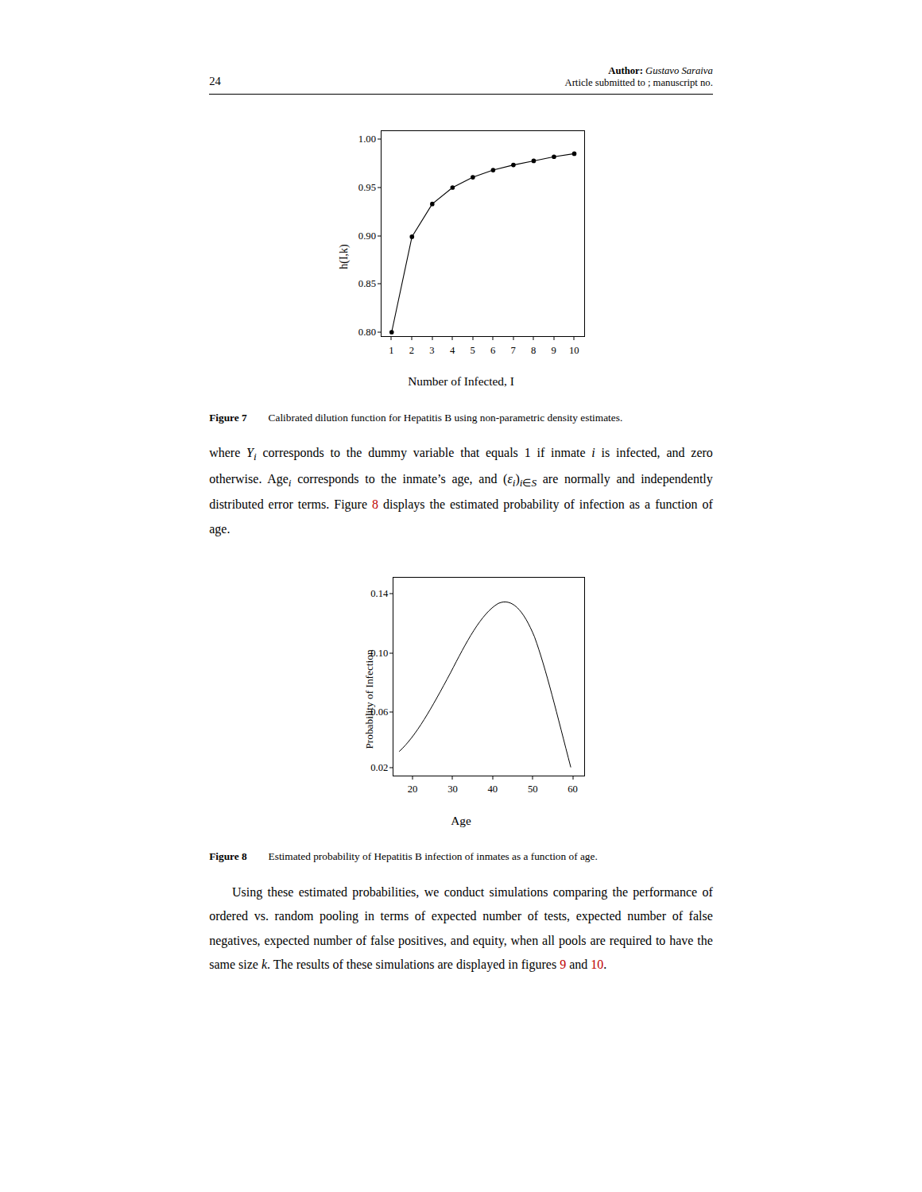24
Author: Gustavo Saraiva
Article submitted to ; manuscript no.
h(I,k)
1.00
0.95
0.90
0.85
0.80
1
2
3
4
5
6
7
8
9
10
Number of Infected, I
Figure 7 Calibrated dilution function for Hepatitis B using non-parametric density estimates.
where Yi corresponds to the dummy variable that equals 1 if inmate i is infected, and zero otherwise. Agei corresponds to the inmate’s age, and (εi)i∈S are normally and independently distributed error terms. Figure 8 displays the estimated probability of infection as a function of age.
Probability of Infection
0.14
0.10
0.06
0.02
20
30
40
50
60
Age
Figure 8 Estimated probability of Hepatitis B infection of inmates as a function of age.
Using these estimated probabilities, we conduct simulations comparing the performance of ordered vs. random pooling in terms of expected number of tests, expected number of false negatives, expected number of false positives, and equity, when all pools are required to have the same size k. The results of these simulations are displayed in figures 9 and 10.